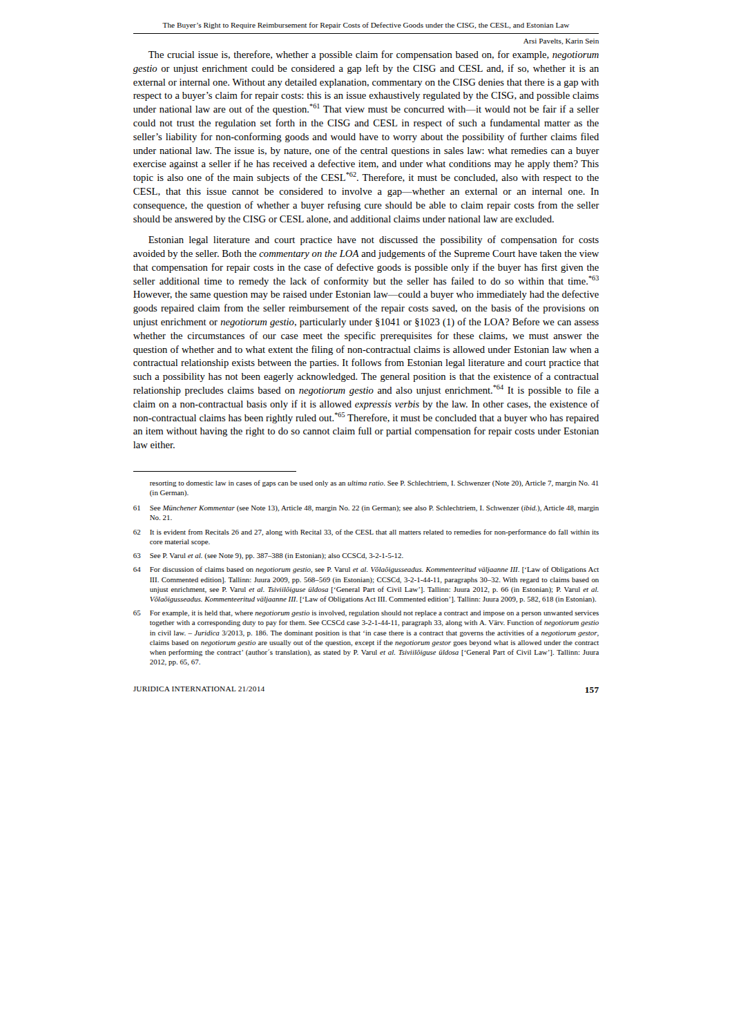The Buyer’s Right to Require Reimbursement for Repair Costs of Defective Goods under the CISG, the CESL, and Estonian Law
Arsi Pavelts, Karin Sein
The crucial issue is, therefore, whether a possible claim for compensation based on, for example, negotiorum gestio or unjust enrichment could be considered a gap left by the CISG and CESL and, if so, whether it is an external or internal one. Without any detailed explanation, commentary on the CISG denies that there is a gap with respect to a buyer’s claim for repair costs: this is an issue exhaustively regulated by the CISG, and possible claims under national law are out of the question.*61 That view must be concurred with—it would not be fair if a seller could not trust the regulation set forth in the CISG and CESL in respect of such a fundamental matter as the seller’s liability for non-conforming goods and would have to worry about the possibility of further claims filed under national law. The issue is, by nature, one of the central questions in sales law: what remedies can a buyer exercise against a seller if he has received a defective item, and under what conditions may he apply them? This topic is also one of the main subjects of the CESL*62. Therefore, it must be concluded, also with respect to the CESL, that this issue cannot be considered to involve a gap—whether an external or an internal one. In consequence, the question of whether a buyer refusing cure should be able to claim repair costs from the seller should be answered by the CISG or CESL alone, and additional claims under national law are excluded.
Estonian legal literature and court practice have not discussed the possibility of compensation for costs avoided by the seller. Both the commentary on the LOA and judgements of the Supreme Court have taken the view that compensation for repair costs in the case of defective goods is possible only if the buyer has first given the seller additional time to remedy the lack of conformity but the seller has failed to do so within that time.*63 However, the same question may be raised under Estonian law—could a buyer who immediately had the defective goods repaired claim from the seller reimbursement of the repair costs saved, on the basis of the provisions on unjust enrichment or negotiorum gestio, particularly under §1041 or §1023 (1) of the LOA? Before we can assess whether the circumstances of our case meet the specific prerequisites for these claims, we must answer the question of whether and to what extent the filing of non-contractual claims is allowed under Estonian law when a contractual relationship exists between the parties. It follows from Estonian legal literature and court practice that such a possibility has not been eagerly acknowledged. The general position is that the existence of a contractual relationship precludes claims based on negotiorum gestio and also unjust enrichment.*64 It is possible to file a claim on a non-contractual basis only if it is allowed expressis verbis by the law. In other cases, the existence of non-contractual claims has been rightly ruled out.*65 Therefore, it must be concluded that a buyer who has repaired an item without having the right to do so cannot claim full or partial compensation for repair costs under Estonian law either.
resorting to domestic law in cases of gaps can be used only as an ultima ratio. See P. Schlechtriem, I. Schwenzer (Note 20), Article 7, margin No. 41 (in German).
61 See Münchener Kommentar (see Note 13), Article 48, margin No. 22 (in German); see also P. Schlechtriem, I. Schwenzer (ibid.), Article 48, margin No. 21.
62 It is evident from Recitals 26 and 27, along with Recital 33, of the CESL that all matters related to remedies for non-performance do fall within its core material scope.
63 See P. Varul et al. (see Note 9), pp. 387–388 (in Estonian); also CCSCd, 3-2-1-5-12.
64 For discussion of claims based on negotiorum gestio, see P. Varul et al. Võlaõigusseadus. Kommenteeritud väljaanne III. [‘Law of Obligations Act III. Commented edition]. Tallinn: Juura 2009, pp. 568–569 (in Estonian); CCSCd, 3-2-1-44-11, paragraphs 30–32. With regard to claims based on unjust enrichment, see P. Varul et al. Tsiviilõiguse üldosa [‘General Part of Civil Law’]. Tallinn: Juura 2012, p. 66 (in Estonian); P. Varul et al. Võlaõigusseadus. Kommenteeritud väljaanne III. [‘Law of Obligations Act III. Commented edition’]. Tallinn: Juura 2009, p. 582, 618 (in Estonian).
65 For example, it is held that, where negotiorum gestio is involved, regulation should not replace a contract and impose on a person unwanted services together with a corresponding duty to pay for them. See CCSCd case 3-2-1-44-11, paragraph 33, along with A. Värv. Function of negotiorum gestio in civil law. – Juridica 3/2013, p. 186. The dominant position is that ‘in case there is a contract that governs the activities of a negotiorum gestor, claims based on negotiorum gestio are usually out of the question, except if the negotiorum gestor goes beyond what is allowed under the contract when performing the contract’ (author´s translation), as stated by P. Varul et al. Tsiviilõiguse üldosa [‘General Part of Civil Law’]. Tallinn: Juura 2012, pp. 65, 67.
JURIDICA INTERNATIONAL 21/2014 157